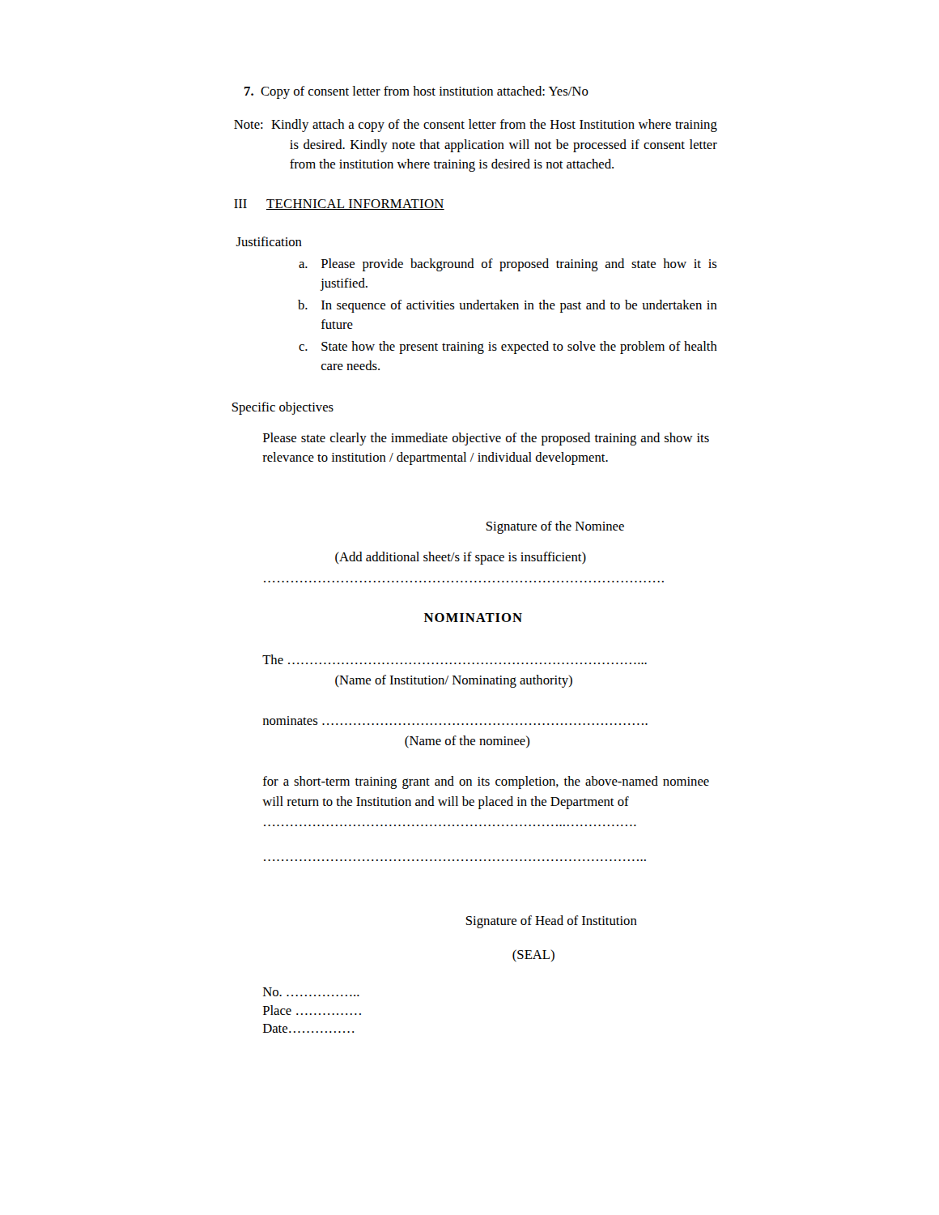7. Copy of consent letter from host institution attached: Yes/No
Note: Kindly attach a copy of the consent letter from the Host Institution where training is desired. Kindly note that application will not be processed if consent letter from the institution where training is desired is not attached.
III TECHNICAL INFORMATION
Justification
Please provide background of proposed training and state how it is justified.
In sequence of activities undertaken in the past and to be undertaken in future
State how the present training is expected to solve the problem of health care needs.
Specific objectives
Please state clearly the immediate objective of the proposed training and show its relevance to institution / departmental / individual development.
Signature of the Nominee
(Add additional sheet/s if space is insufficient)
…………………………………………………………………………….
NOMINATION
The ……………………………………………………………………...
(Name of Institution/ Nominating authority)
nominates ……………………………………………………………….
(Name of the nominee)
for a short-term training grant and on its completion, the above-named nominee will return to the Institution and will be placed in the Department of
…………………………………………………………..…………….
…………………………………………………………………………..
Signature of Head of Institution
(SEAL)
No. ……………..
Place ……………
Date……………